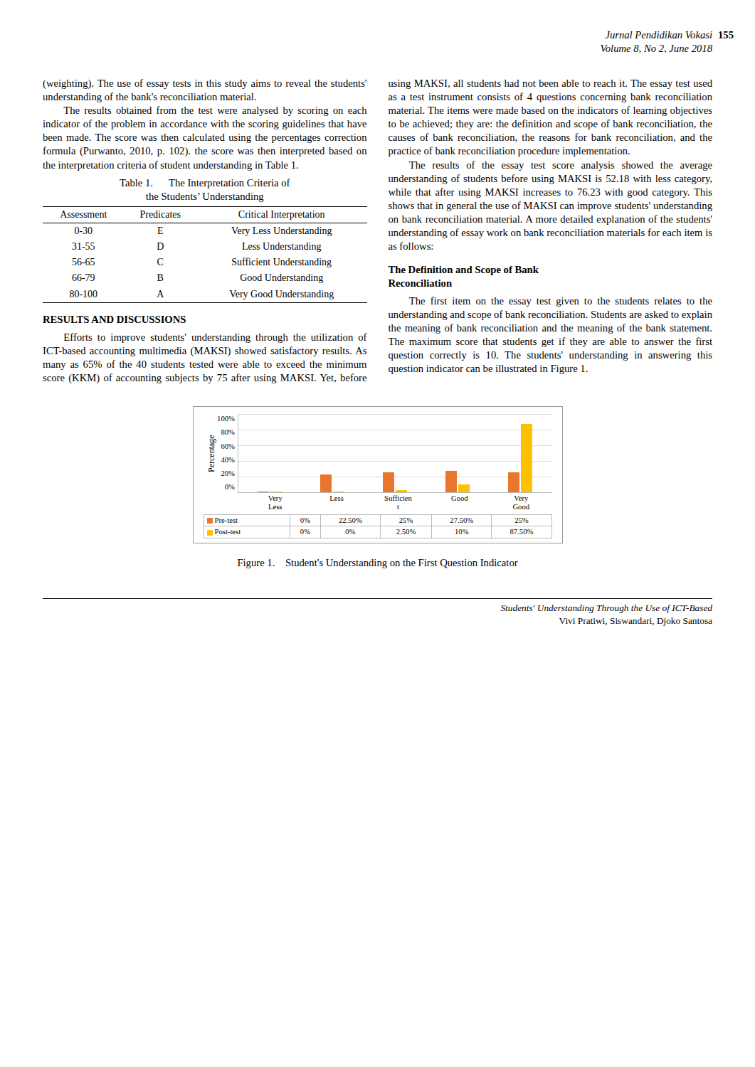155 Jurnal Pendidikan Vokasi Volume 8, No 2, June 2018
(weighting). The use of essay tests in this study aims to reveal the students' understanding of the bank's reconciliation material.
The results obtained from the test were analysed by scoring on each indicator of the problem in accordance with the scoring guidelines that have been made. The score was then calculated using the percentages correction formula (Purwanto, 2010, p. 102). the score was then interpreted based on the interpretation criteria of student understanding in Table 1.
Table 1. The Interpretation Criteria of the Students’ Understanding
| Assessment | Predicates | Critical Interpretation |
| --- | --- | --- |
| 0-30 | E | Very Less Understanding |
| 31-55 | D | Less Understanding |
| 56-65 | C | Sufficient Understanding |
| 66-79 | B | Good Understanding |
| 80-100 | A | Very Good Understanding |
RESULTS AND DISCUSSIONS
Efforts to improve students' understanding through the utilization of ICT-based accounting multimedia (MAKSI) showed satisfactory results. As many as 65% of the 40 students tested were able to exceed the minimum score (KKM) of accounting subjects by 75 after using MAKSI. Yet, before using MAKSI, all students had not been able to reach it. The essay test used as a test instrument consists of 4 questions concerning bank reconciliation material. The items were made based on the indicators of learning objectives to be achieved; they are: the definition and scope of bank reconciliation, the causes of bank reconciliation, the reasons for bank reconciliation, and the practice of bank reconciliation procedure implementation.
The results of the essay test score analysis showed the average understanding of students before using MAKSI is 52.18 with less category, while that after using MAKSI increases to 76.23 with good category. This shows that in general the use of MAKSI can improve students' understanding on bank reconciliation material. A more detailed explanation of the students' understanding of essay work on bank reconciliation materials for each item is as follows:
The Definition and Scope of Bank
Reconciliation
The first item on the essay test given to the students relates to the understanding and scope of bank reconciliation. Students are asked to explain the meaning of bank reconciliation and the meaning of the bank statement. The maximum score that students get if they are able to answer the first question correctly is 10. The students' understanding in answering this question indicator can be illustrated in Figure 1.
Percentage
100% 80% 60% 40% 20% 0%
Very
Less Less Sufficien
t Good Very
Good
| Pre-test | 0% | 22.50% | 25% | 27.50% | 25% |
| Post-test | 0% | 0% | 2.50% | 10% | 87.50% |
Figure 1. Student's Understanding on the First Question Indicator
Students' Understanding Through the Use of ICT-Based
Vivi Pratiwi, Siswandari, Djoko Santosa